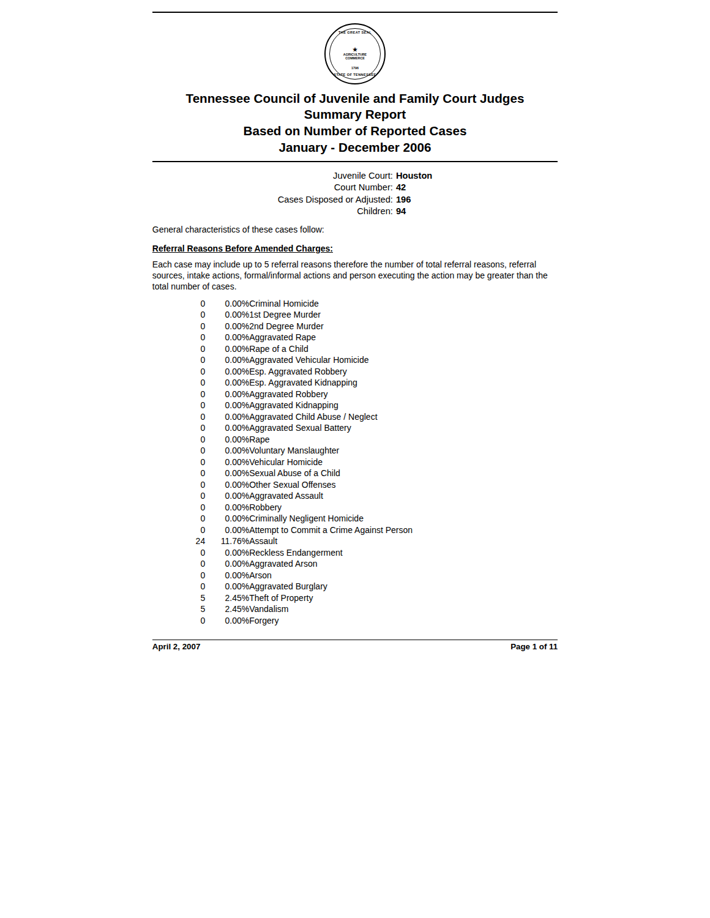THE GREAT SEAL
★ AGRICULTURE
COMMERCE
1796
STATE OF TENNESSEE
Tennessee Council of Juvenile and Family Court Judges
Summary Report
Based on Number of Reported Cases
January - December 2006
| Juvenile Court: | Houston |
| Court Number: | 42 |
| Cases Disposed or Adjusted: | 196 |
| Children: | 94 |
General characteristics of these cases follow:
Referral Reasons Before Amended Charges:
Each case may include up to 5 referral reasons therefore the number of total referral reasons, referral sources, intake actions, formal/informal actions and person executing the action may be greater than the total number of cases.
| 0 | 0.00% | Criminal Homicide |
| 0 | 0.00% | 1st Degree Murder |
| 0 | 0.00% | 2nd Degree Murder |
| 0 | 0.00% | Aggravated Rape |
| 0 | 0.00% | Rape of a Child |
| 0 | 0.00% | Aggravated Vehicular Homicide |
| 0 | 0.00% | Esp. Aggravated Robbery |
| 0 | 0.00% | Esp. Aggravated Kidnapping |
| 0 | 0.00% | Aggravated Robbery |
| 0 | 0.00% | Aggravated Kidnapping |
| 0 | 0.00% | Aggravated Child Abuse / Neglect |
| 0 | 0.00% | Aggravated Sexual Battery |
| 0 | 0.00% | Rape |
| 0 | 0.00% | Voluntary Manslaughter |
| 0 | 0.00% | Vehicular Homicide |
| 0 | 0.00% | Sexual Abuse of a Child |
| 0 | 0.00% | Other Sexual Offenses |
| 0 | 0.00% | Aggravated Assault |
| 0 | 0.00% | Robbery |
| 0 | 0.00% | Criminally Negligent Homicide |
| 0 | 0.00% | Attempt to Commit a Crime Against Person |
| 24 | 11.76% | Assault |
| 0 | 0.00% | Reckless Endangerment |
| 0 | 0.00% | Aggravated Arson |
| 0 | 0.00% | Arson |
| 0 | 0.00% | Aggravated Burglary |
| 5 | 2.45% | Theft of Property |
| 5 | 2.45% | Vandalism |
| 0 | 0.00% | Forgery |
April 2, 2007 Page 1 of 11